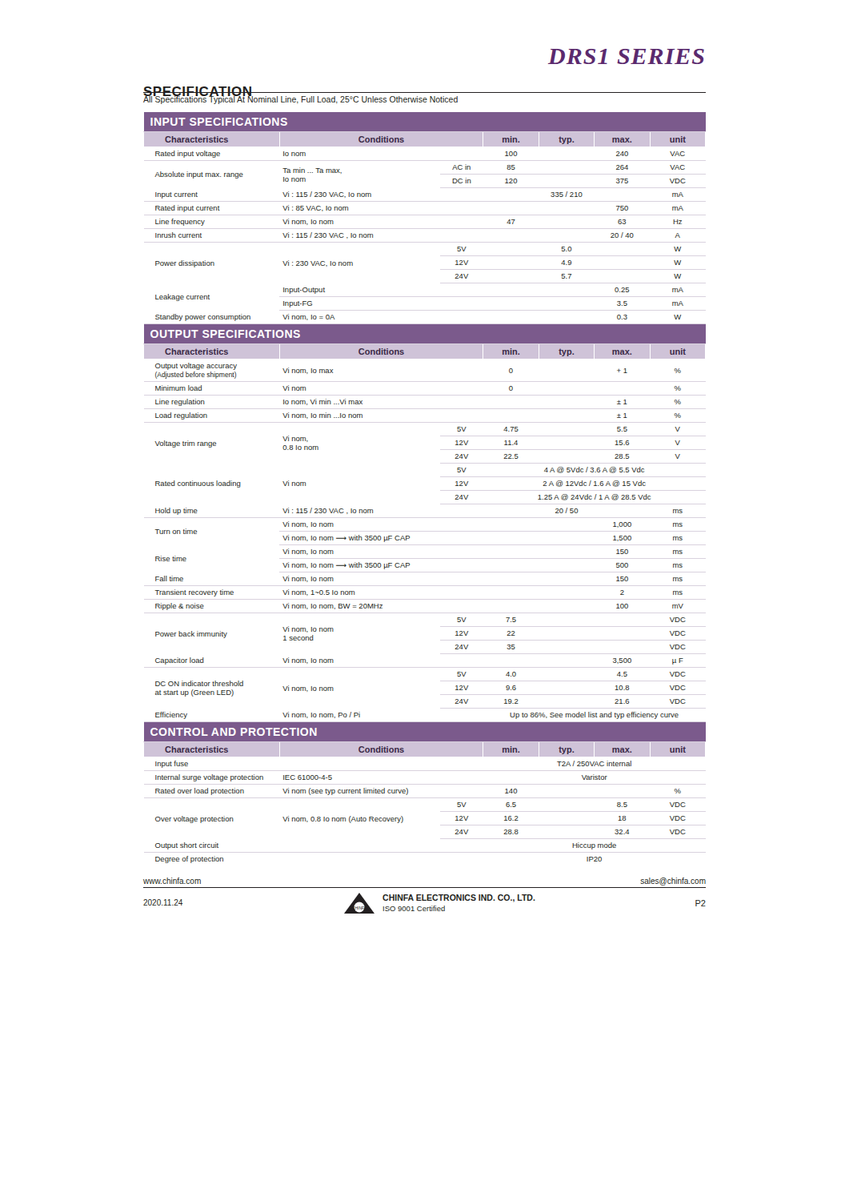DRS1 SERIES
SPECIFICATION
All Specifications Typical At Nominal Line, Full Load, 25°C Unless Otherwise Noticed
| INPUT SPECIFICATIONS |
| Characteristics | Conditions | min. | typ. | max. | unit |
| Rated input voltage | Io nom | 100 | | 240 | VAC |
| Absolute input max. range | Ta min ... Ta max, Io nom | AC in | 85 | | 264 | VAC |
| DC in | 120 | | 375 | VDC |
| Input current | Vi : 115 / 230 VAC, Io nom | | 335 / 210 | | mA |
| Rated input current | Vi : 85 VAC, Io nom | | | 750 | mA |
| Line frequency | Vi nom, Io nom | 47 | | 63 | Hz |
| Inrush current | Vi : 115 / 230 VAC , Io nom | | | 20 / 40 | A |
| Power dissipation | Vi : 230 VAC, Io nom | 5V | | 5.0 | | W |
| 12V | | 4.9 | | W |
| 24V | | 5.7 | | W |
| Leakage current | Input-Output | | | 0.25 | mA |
| Input-FG | | | 3.5 | mA |
| Standby power consumption | Vi nom, Io = 0A | | | 0.3 | W |
| OUTPUT SPECIFICATIONS |
| Characteristics | Conditions | min. | typ. | max. | unit |
| Output voltage accuracy (Adjusted before shipment) | Vi nom, Io max | 0 | | + 1 | % |
| Minimum load | Vi nom | 0 | | | % |
| Line regulation | Io nom, Vi min ...Vi max | | | ± 1 | % |
| Load regulation | Vi nom, Io min ...Io nom | | | ± 1 | % |
| Voltage trim range | Vi nom, 0.8 Io nom | 5V | 4.75 | | 5.5 | V |
| 12V | 11.4 | | 15.6 | V |
| 24V | 22.5 | | 28.5 | V |
| Rated continuous loading | Vi nom | 5V | 4 A @ 5Vdc / 3.6 A @ 5.5 Vdc |
| 12V | 2 A @ 12Vdc / 1.6 A @ 15 Vdc |
| 24V | 1.25 A @ 24Vdc / 1 A @ 28.5 Vdc |
| Hold up time | Vi : 115 / 230 VAC , Io nom | | 20 / 50 | | ms |
| Turn on time | Vi nom, Io nom | | | 1,000 | ms |
| Vi nom, Io nom ⟶ with 3500 µF CAP | | | 1,500 | ms |
| Rise time | Vi nom, Io nom | | | 150 | ms |
| Vi nom, Io nom ⟶ with 3500 µF CAP | | | 500 | ms |
| Fall time | Vi nom, Io nom | | | 150 | ms |
| Transient recovery time | Vi nom, 1~0.5 Io nom | | | 2 | ms |
| Ripple & noise | Vi nom, Io nom, BW = 20MHz | | | 100 | mV |
| Power back immunity | Vi nom, Io nom 1 second | 5V | 7.5 | | | VDC |
| 12V | 22 | | | VDC |
| 24V | 35 | | | VDC |
| Capacitor load | Vi nom, Io nom | | | 3,500 | µ F |
| DC ON indicator threshold at start up (Green LED) | Vi nom, Io nom | 5V | 4.0 | | 4.5 | VDC |
| 12V | 9.6 | | 10.8 | VDC |
| 24V | 19.2 | | 21.6 | VDC |
| Efficiency | Vi nom, Io nom, Po / Pi | Up to 86%, See model list and typ efficiency curve |
| CONTROL AND PROTECTION |
| Characteristics | Conditions | min. | typ. | max. | unit |
| Input fuse | | T2A / 250VAC internal |
| Internal surge voltage protection | IEC 61000-4-5 | Varistor |
| Rated over load protection | Vi nom (see typ current limited curve) | 140 | | | % |
| Over voltage protection | Vi nom, 0.8 Io nom (Auto Recovery) | 5V | 6.5 | | 8.5 | VDC |
| 12V | 16.2 | | 18 | VDC |
| 24V | 28.8 | | 32.4 | VDC |
| Output short circuit | | Hiccup mode |
| Degree of protection | | IP20 |
www.chinfa.com
sales@chinfa.com
2020.11.24
CHINFA
CHINFA ELECTRONICS IND. CO., LTD.
ISO 9001 Certified
P2